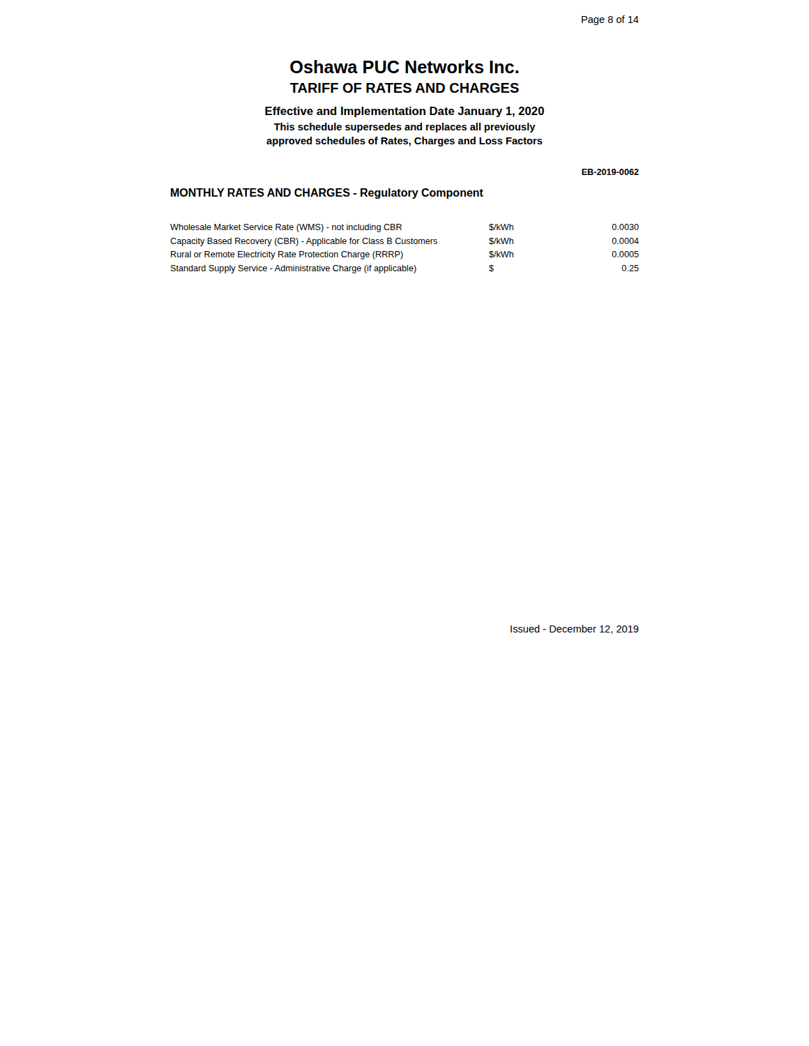Page 8 of 14
Oshawa PUC Networks Inc.
TARIFF OF RATES AND CHARGES
Effective and Implementation Date January 1, 2020
This schedule supersedes and replaces all previously
approved schedules of Rates, Charges and Loss Factors
EB-2019-0062
MONTHLY RATES AND CHARGES - Regulatory Component
| Wholesale Market Service Rate (WMS) - not including CBR | $/kWh | 0.0030 |
| Capacity Based Recovery (CBR) - Applicable for Class B Customers | $/kWh | 0.0004 |
| Rural or Remote Electricity Rate Protection Charge (RRRP) | $/kWh | 0.0005 |
| Standard Supply Service - Administrative Charge (if applicable) | $ | 0.25 |
Issued - December 12, 2019